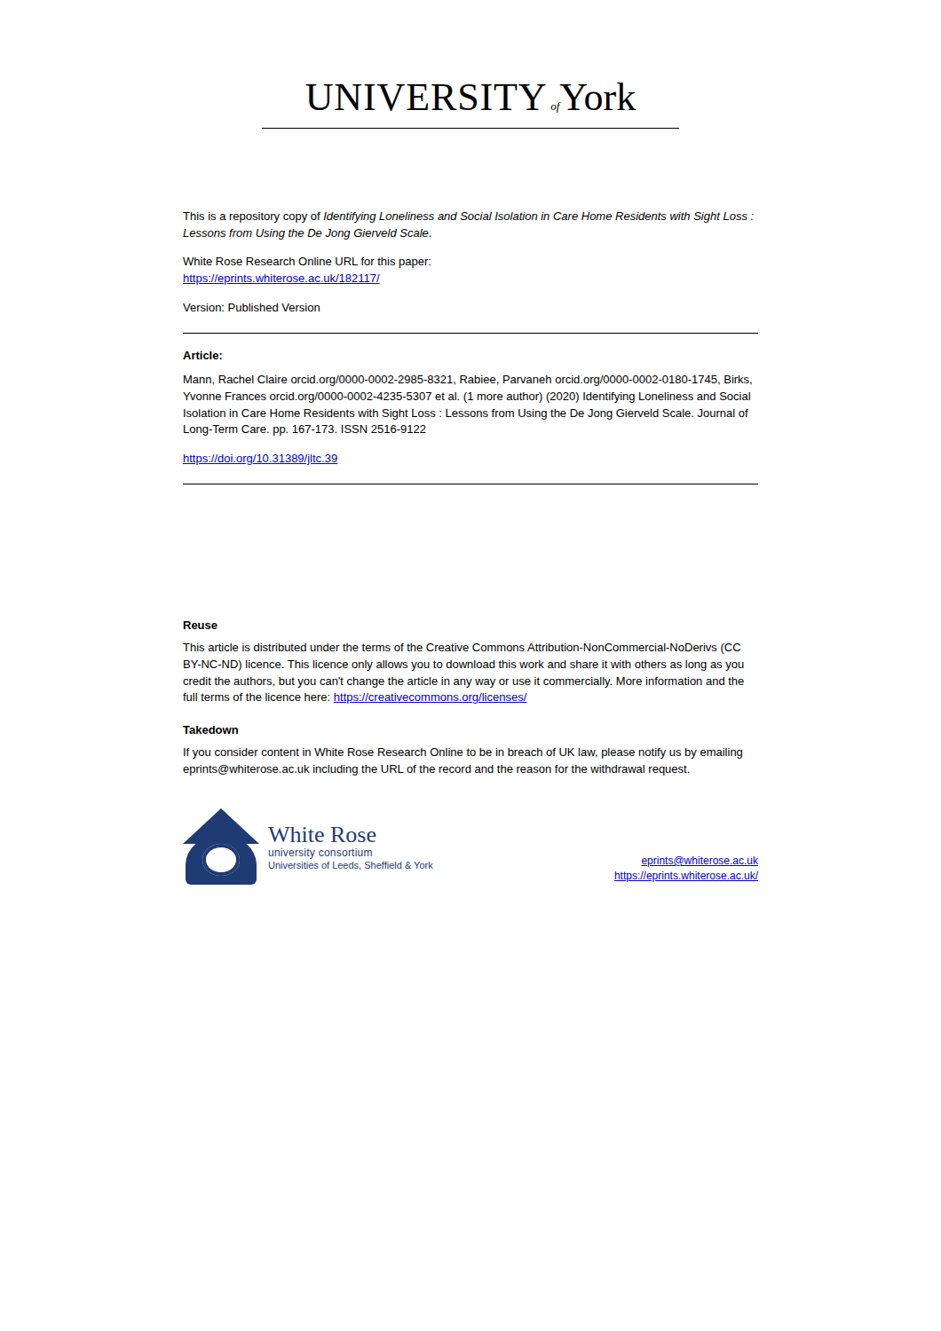UNIVERSITY of York
This is a repository copy of Identifying Loneliness and Social Isolation in Care Home Residents with Sight Loss : Lessons from Using the De Jong Gierveld Scale.
White Rose Research Online URL for this paper:
https://eprints.whiterose.ac.uk/182117/
Version: Published Version
Article:
Mann, Rachel Claire orcid.org/0000-0002-2985-8321, Rabiee, Parvaneh orcid.org/0000-0002-0180-1745, Birks, Yvonne Frances orcid.org/0000-0002-4235-5307 et al. (1 more author) (2020) Identifying Loneliness and Social Isolation in Care Home Residents with Sight Loss : Lessons from Using the De Jong Gierveld Scale. Journal of Long-Term Care. pp. 167-173. ISSN 2516-9122
https://doi.org/10.31389/jltc.39
Reuse
This article is distributed under the terms of the Creative Commons Attribution-NonCommercial-NoDerivs (CC BY-NC-ND) licence. This licence only allows you to download this work and share it with others as long as you credit the authors, but you can't change the article in any way or use it commercially. More information and the full terms of the licence here: https://creativecommons.org/licenses/
Takedown
If you consider content in White Rose Research Online to be in breach of UK law, please notify us by emailing eprints@whiterose.ac.uk including the URL of the record and the reason for the withdrawal request.
White Rose
university consortium
Universities of Leeds, Sheffield & York
eprints@whiterose.ac.uk https://eprints.whiterose.ac.uk/